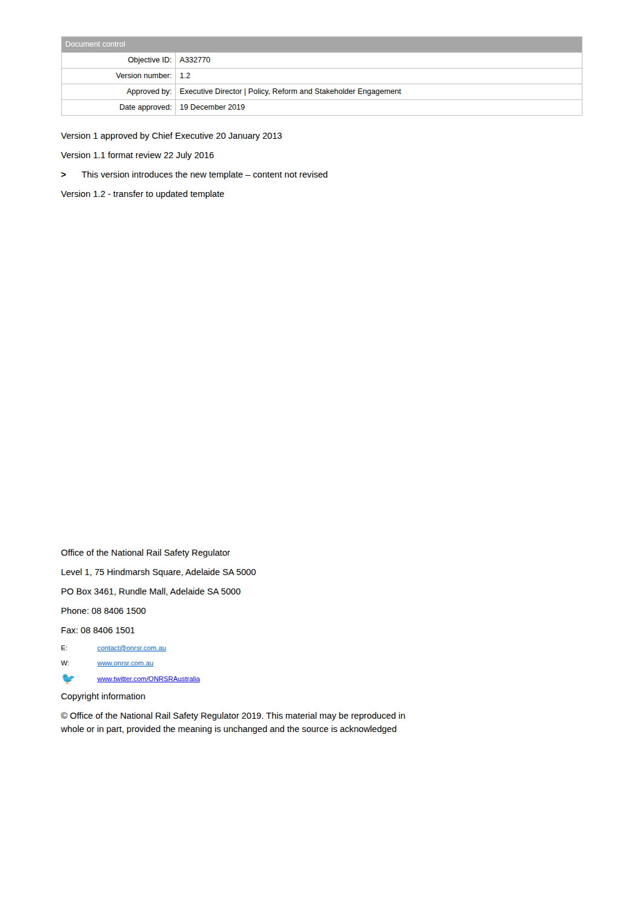| Document control |
| --- |
| Objective ID: | A332770 |
| Version number: | 1.2 |
| Approved by: | Executive Director / Policy, Reform and Stakeholder Engagement |
| Date approved: | 19 December 2019 |
Version 1 approved by Chief Executive 20 January 2013
Version 1.1 format review 22 July 2016
> This version introduces the new template – content not revised
Version 1.2 - transfer to updated template
Office of the National Rail Safety Regulator
Level 1, 75 Hindmarsh Square, Adelaide SA 5000
PO Box 3461, Rundle Mall, Adelaide SA 5000
Phone: 08 8406 1500
Fax: 08 8406 1501
E: contact@onrsr.com.au
W: www.onrsr.com.au
🐦 www.twitter.com/ONRSRAustralia
Copyright information
© Office of the National Rail Safety Regulator 2019. This material may be reproduced in whole or in part, provided the meaning is unchanged and the source is acknowledged